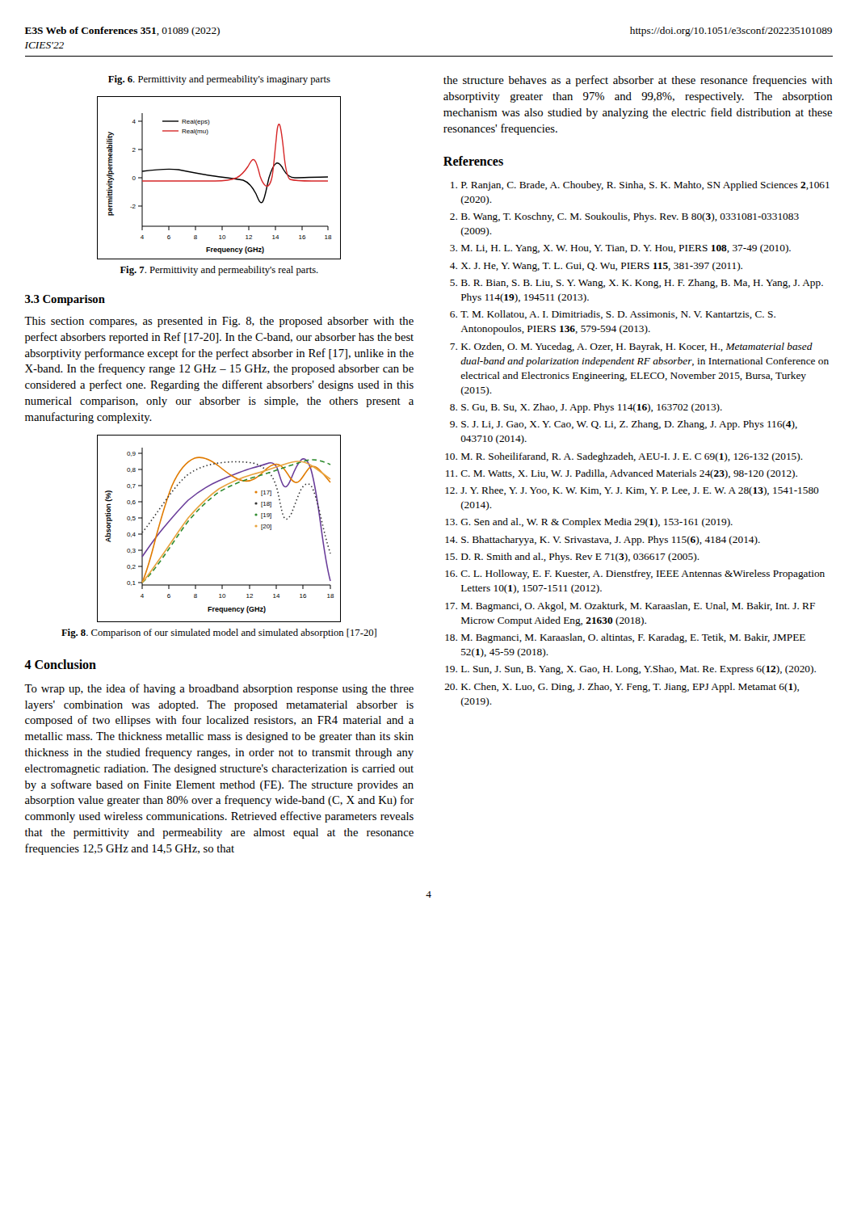E3S Web of Conferences 351, 01089 (2022)
ICIES'22
https://doi.org/10.1051/e3sconf/202235101089
Fig. 6. Permittivity and permeability's imaginary parts
4 2 0 -2 4 6 8 10 12 14 16 18 Frequency (GHz) permittivity/permeability Real(eps) Real(mu)
Fig. 7. Permittivity and permeability's real parts.
3.3 Comparison
This section compares, as presented in Fig. 8, the proposed absorber with the perfect absorbers reported in Ref [17-20]. In the C-band, our absorber has the best absorptivity performance except for the perfect absorber in Ref [17], unlike in the X-band. In the frequency range 12 GHz – 15 GHz, the proposed absorber can be considered a perfect one. Regarding the different absorbers' designs used in this numerical comparison, only our absorber is simple, the others present a manufacturing complexity.
0,9 0,8 0,7 0,6 0,5 0,4 0,3 0,2 0,1 4 6 8 10 12 14 16 18 Frequency (GHz) Absorption (%) [17] [18] [19] [20]
Fig. 8. Comparison of our simulated model and simulated absorption [17-20]
4 Conclusion
To wrap up, the idea of having a broadband absorption response using the three layers' combination was adopted. The proposed metamaterial absorber is composed of two ellipses with four localized resistors, an FR4 material and a metallic mass. The thickness metallic mass is designed to be greater than its skin thickness in the studied frequency ranges, in order not to transmit through any electromagnetic radiation. The designed structure's characterization is carried out by a software based on Finite Element method (FE). The structure provides an absorption value greater than 80% over a frequency wide-band (C, X and Ku) for commonly used wireless communications. Retrieved effective parameters reveals that the permittivity and permeability are almost equal at the resonance frequencies 12,5 GHz and 14,5 GHz, so that
the structure behaves as a perfect absorber at these resonance frequencies with absorptivity greater than 97% and 99,8%, respectively. The absorption mechanism was also studied by analyzing the electric field distribution at these resonances' frequencies.
References
P. Ranjan, C. Brade, A. Choubey, R. Sinha, S. K. Mahto, SN Applied Sciences 2,1061 (2020).
B. Wang, T. Koschny, C. M. Soukoulis, Phys. Rev. B 80(3), 0331081-0331083 (2009).
M. Li, H. L. Yang, X. W. Hou, Y. Tian, D. Y. Hou, PIERS 108, 37-49 (2010).
X. J. He, Y. Wang, T. L. Gui, Q. Wu, PIERS 115, 381-397 (2011).
B. R. Bian, S. B. Liu, S. Y. Wang, X. K. Kong, H. F. Zhang, B. Ma, H. Yang, J. App. Phys 114(19), 194511 (2013).
T. M. Kollatou, A. I. Dimitriadis, S. D. Assimonis, N. V. Kantartzis, C. S. Antonopoulos, PIERS 136, 579-594 (2013).
K. Ozden, O. M. Yucedag, A. Ozer, H. Bayrak, H. Kocer, H., Metamaterial based dual-band and polarization independent RF absorber, in International Conference on electrical and Electronics Engineering, ELECO, November 2015, Bursa, Turkey (2015).
S. Gu, B. Su, X. Zhao, J. App. Phys 114(16), 163702 (2013).
S. J. Li, J. Gao, X. Y. Cao, W. Q. Li, Z. Zhang, D. Zhang, J. App. Phys 116(4), 043710 (2014).
M. R. Soheilifarand, R. A. Sadeghzadeh, AEU-I. J. E. C 69(1), 126-132 (2015).
C. M. Watts, X. Liu, W. J. Padilla, Advanced Materials 24(23), 98-120 (2012).
J. Y. Rhee, Y. J. Yoo, K. W. Kim, Y. J. Kim, Y. P. Lee, J. E. W. A 28(13), 1541-1580 (2014).
G. Sen and al., W. R & Complex Media 29(1), 153-161 (2019).
S. Bhattacharyya, K. V. Srivastava, J. App. Phys 115(6), 4184 (2014).
D. R. Smith and al., Phys. Rev E 71(3), 036617 (2005).
C. L. Holloway, E. F. Kuester, A. Dienstfrey, IEEE Antennas &Wireless Propagation Letters 10(1), 1507-1511 (2012).
M. Bagmanci, O. Akgol, M. Ozakturk, M. Karaaslan, E. Unal, M. Bakir, Int. J. RF Microw Comput Aided Eng, 21630 (2018).
M. Bagmanci, M. Karaaslan, O. altintas, F. Karadag, E. Tetik, M. Bakir, JMPEE 52(1), 45-59 (2018).
L. Sun, J. Sun, B. Yang, X. Gao, H. Long, Y.Shao, Mat. Re. Express 6(12), (2020).
K. Chen, X. Luo, G. Ding, J. Zhao, Y. Feng, T. Jiang, EPJ Appl. Metamat 6(1), (2019).
4